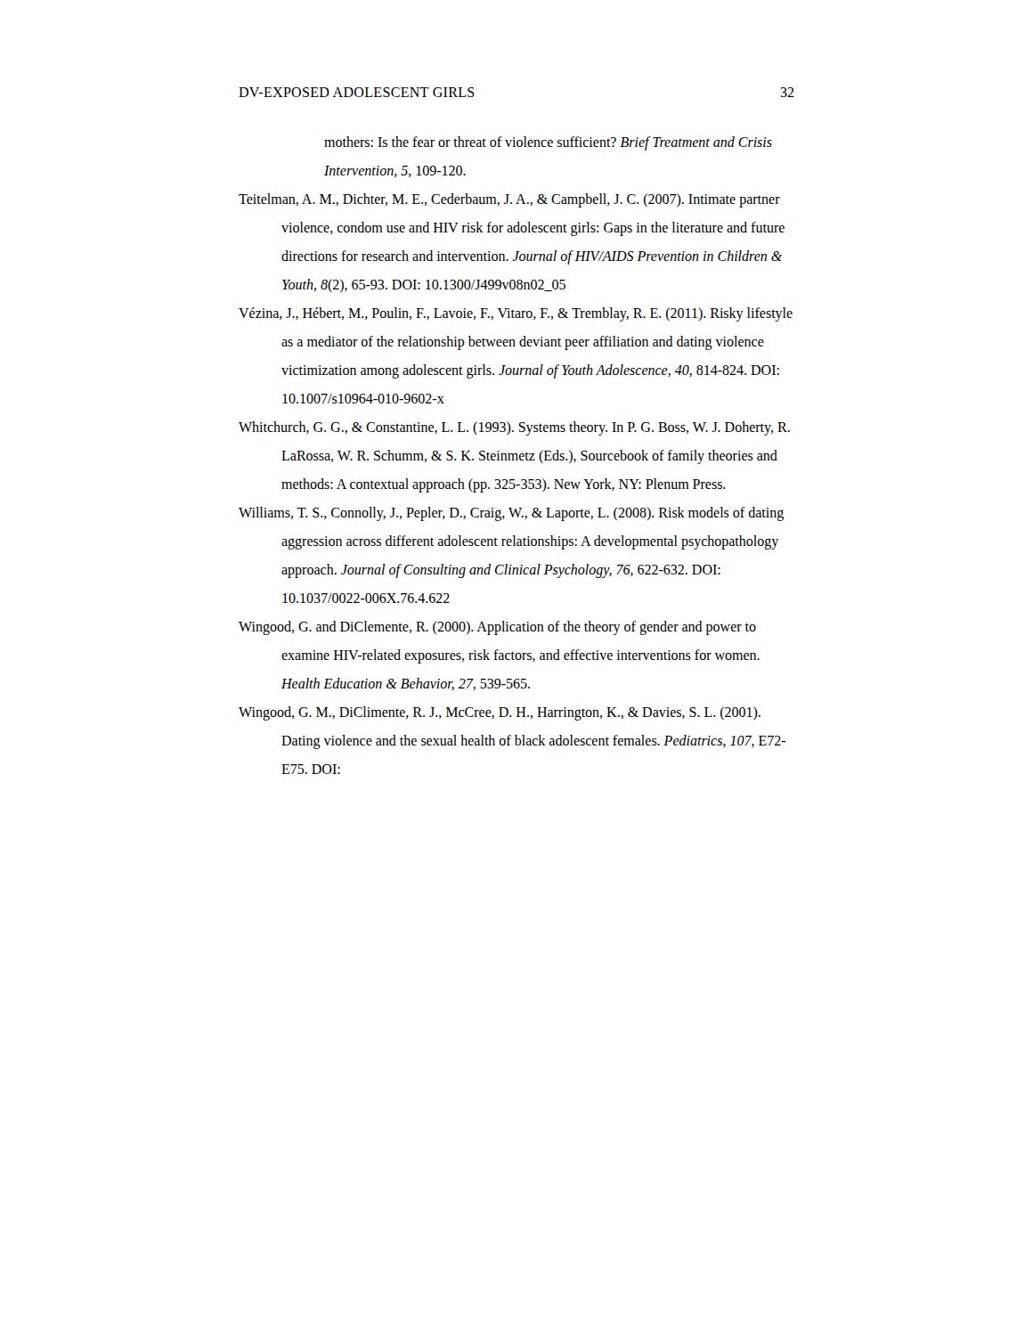DV-Exposed Adolescent Girls 32
mothers: Is the fear or threat of violence sufficient? Brief Treatment and Crisis Intervention, 5, 109-120.
Teitelman, A. M., Dichter, M. E., Cederbaum, J. A., & Campbell, J. C. (2007). Intimate partner violence, condom use and HIV risk for adolescent girls: Gaps in the literature and future directions for research and intervention. Journal of HIV/AIDS Prevention in Children & Youth, 8(2), 65-93. DOI: 10.1300/J499v08n02_05
Vézina, J., Hébert, M., Poulin, F., Lavoie, F., Vitaro, F., & Tremblay, R. E. (2011). Risky lifestyle as a mediator of the relationship between deviant peer affiliation and dating violence victimization among adolescent girls. Journal of Youth Adolescence, 40, 814-824. DOI: 10.1007/s10964-010-9602-x
Whitchurch, G. G., & Constantine, L. L. (1993). Systems theory. In P. G. Boss, W. J. Doherty, R. LaRossa, W. R. Schumm, & S. K. Steinmetz (Eds.), Sourcebook of family theories and methods: A contextual approach (pp. 325-353). New York, NY: Plenum Press.
Williams, T. S., Connolly, J., Pepler, D., Craig, W., & Laporte, L. (2008). Risk models of dating aggression across different adolescent relationships: A developmental psychopathology approach. Journal of Consulting and Clinical Psychology, 76, 622-632. DOI: 10.1037/0022-006X.76.4.622
Wingood, G. and DiClemente, R. (2000). Application of the theory of gender and power to examine HIV-related exposures, risk factors, and effective interventions for women. Health Education & Behavior, 27, 539-565.
Wingood, G. M., DiClimente, R. J., McCree, D. H., Harrington, K., & Davies, S. L. (2001). Dating violence and the sexual health of black adolescent females. Pediatrics, 107, E72-E75. DOI: